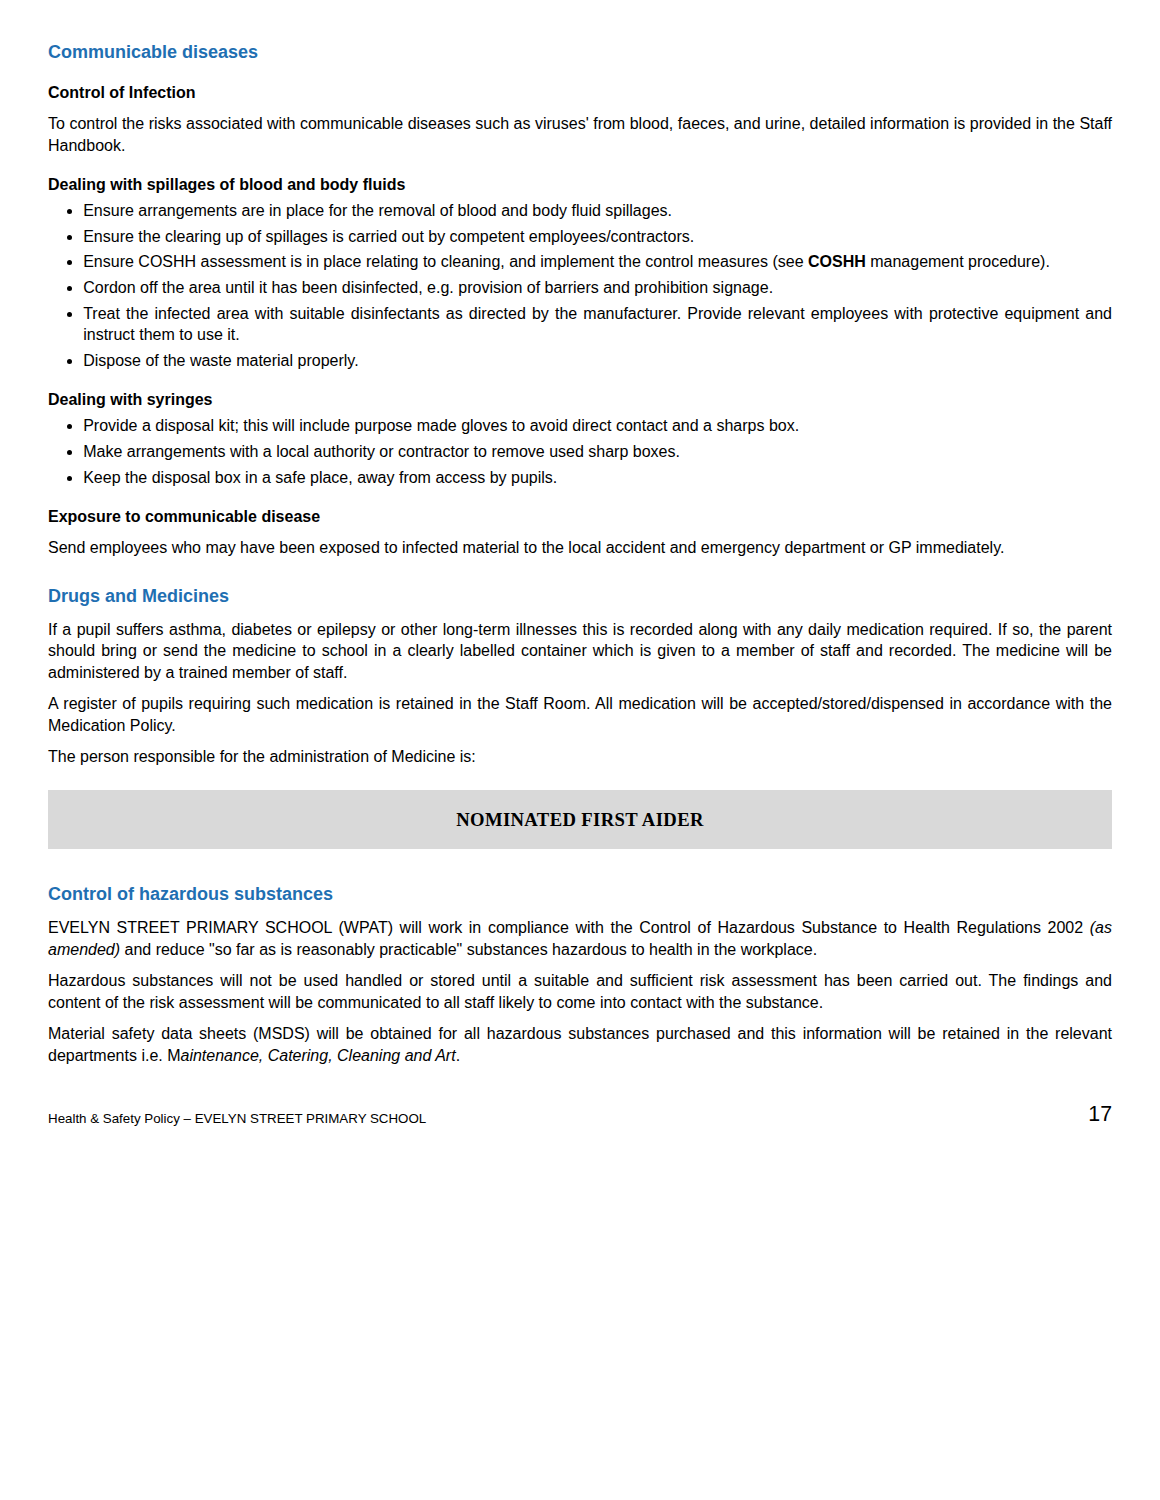Communicable diseases
Control of Infection
To control the risks associated with communicable diseases such as viruses' from blood, faeces, and urine, detailed information is provided in the Staff Handbook.
Dealing with spillages of blood and body fluids
Ensure arrangements are in place for the removal of blood and body fluid spillages.
Ensure the clearing up of spillages is carried out by competent employees/contractors.
Ensure COSHH assessment is in place relating to cleaning, and implement the control measures (see COSHH management procedure).
Cordon off the area until it has been disinfected, e.g. provision of barriers and prohibition signage.
Treat the infected area with suitable disinfectants as directed by the manufacturer. Provide relevant employees with protective equipment and instruct them to use it.
Dispose of the waste material properly.
Dealing with syringes
Provide a disposal kit; this will include purpose made gloves to avoid direct contact and a sharps box.
Make arrangements with a local authority or contractor to remove used sharp boxes.
Keep the disposal box in a safe place, away from access by pupils.
Exposure to communicable disease
Send employees who may have been exposed to infected material to the local accident and emergency department or GP immediately.
Drugs and Medicines
If a pupil suffers asthma, diabetes or epilepsy or other long-term illnesses this is recorded along with any daily medication required. If so, the parent should bring or send the medicine to school in a clearly labelled container which is given to a member of staff and recorded. The medicine will be administered by a trained member of staff.
A register of pupils requiring such medication is retained in the Staff Room. All medication will be accepted/stored/dispensed in accordance with the Medication Policy.
The person responsible for the administration of Medicine is:
NOMINATED FIRST AIDER
Control of hazardous substances
EVELYN STREET PRIMARY SCHOOL (WPAT) will work in compliance with the Control of Hazardous Substance to Health Regulations 2002 (as amended) and reduce "so far as is reasonably practicable" substances hazardous to health in the workplace.
Hazardous substances will not be used handled or stored until a suitable and sufficient risk assessment has been carried out. The findings and content of the risk assessment will be communicated to all staff likely to come into contact with the substance.
Material safety data sheets (MSDS) will be obtained for all hazardous substances purchased and this information will be retained in the relevant departments i.e. Maintenance, Catering, Cleaning and Art.
Health & Safety Policy – EVELYN STREET PRIMARY SCHOOL 17